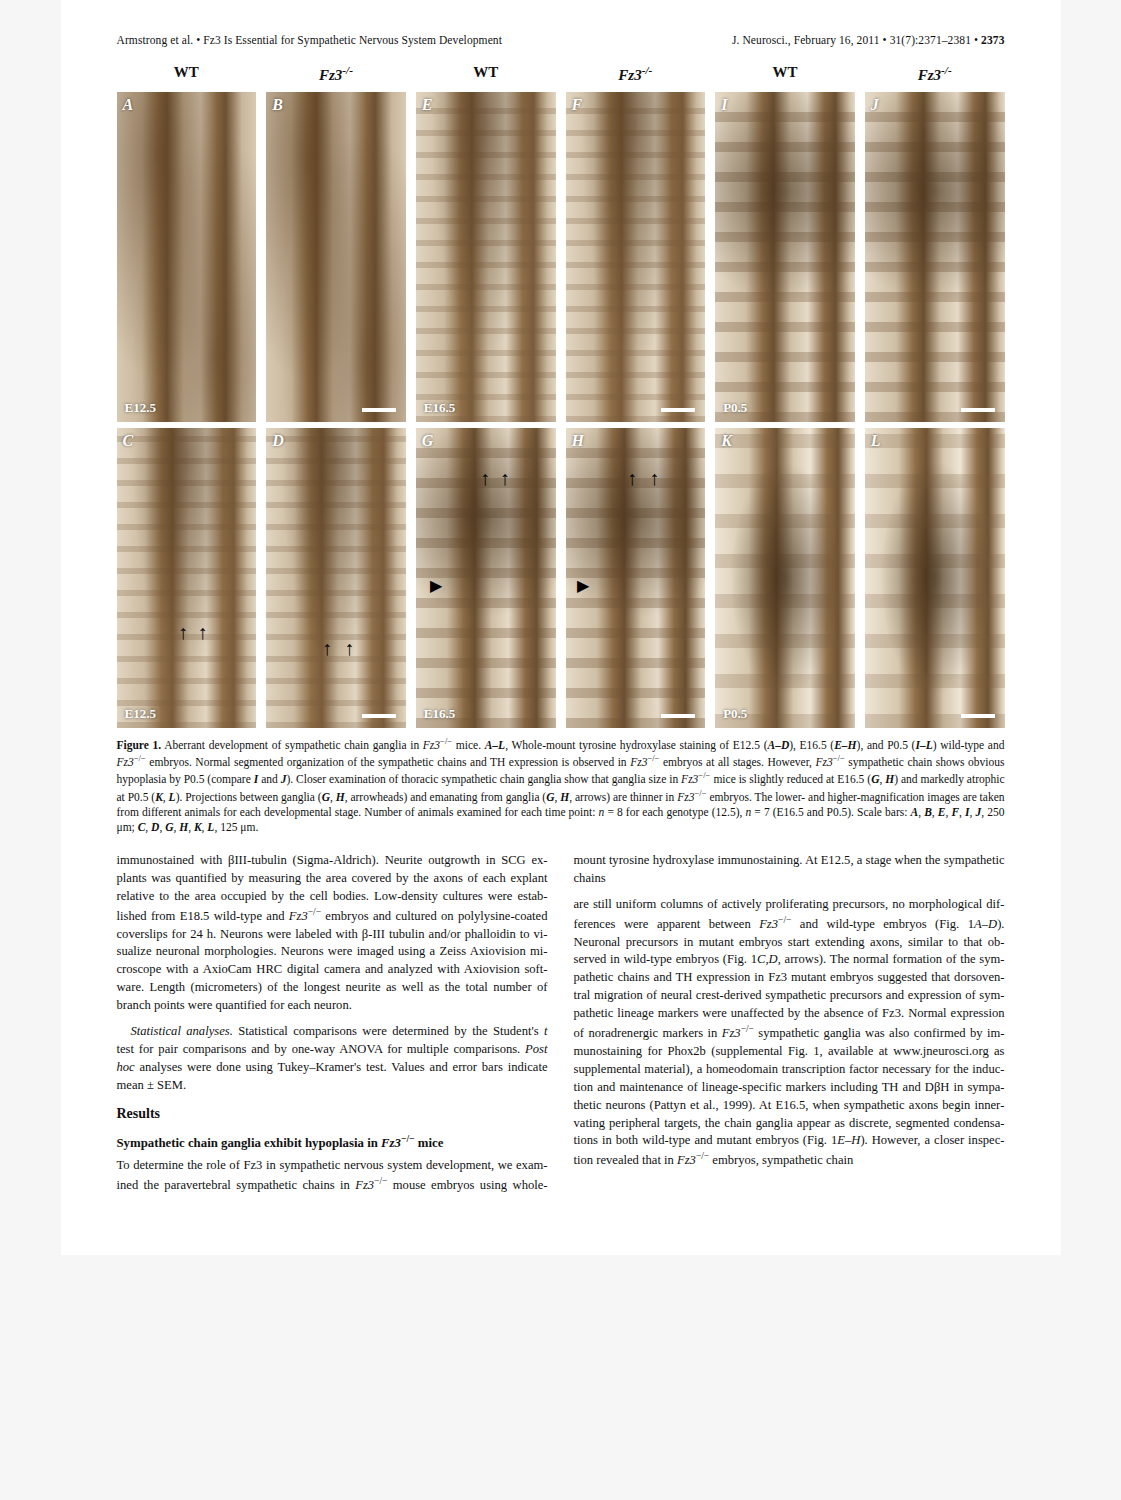Armstrong et al. • Fz3 Is Essential for Sympathetic Nervous System Development
J. Neurosci., February 16, 2011 • 31(7):2371–2381 • 2373
WT
Fz3-/-
WT
Fz3-/-
WT
Fz3-/-
A E12.5
B
E E16.5
F
I P0.5
J
C ↑ ↑ E12.5
D ↑ ↑
G ↑ ↑ ▶ E16.5
H ↑ ↑ ▶
K P0.5
L
Figure 1. Aberrant development of sympathetic chain ganglia in Fz3−/− mice. A–L, Whole-mount tyrosine hydroxylase staining of E12.5 (A–D), E16.5 (E–H), and P0.5 (I–L) wild-type and Fz3−/− embryos. Normal segmented organization of the sympathetic chains and TH expression is observed in Fz3−/− embryos at all stages. However, Fz3−/− sympathetic chain shows obvious hypoplasia by P0.5 (compare I and J). Closer examination of thoracic sympathetic chain ganglia show that ganglia size in Fz3−/− mice is slightly reduced at E16.5 (G, H) and markedly atrophic at P0.5 (K, L). Projections between ganglia (G, H, arrowheads) and emanating from ganglia (G, H, arrows) are thinner in Fz3−/− embryos. The lower- and higher-magnification images are taken from different animals for each developmental stage. Number of animals examined for each time point: n = 8 for each genotype (12.5), n = 7 (E16.5 and P0.5). Scale bars: A, B, E, F, I, J, 250 μm; C, D, G, H, K, L, 125 μm.
immunostained with βIII-tubulin (Sigma-Aldrich). Neurite outgrowth in SCG explants was quantified by measuring the area covered by the axons of each explant relative to the area occupied by the cell bodies. Low-density cultures were established from E18.5 wild-type and Fz3−/− embryos and cultured on polylysine-coated coverslips for 24 h. Neurons were labeled with β-III tubulin and/or phalloidin to visualize neuronal morphologies. Neurons were imaged using a Zeiss Axiovision microscope with a AxioCam HRC digital camera and analyzed with Axiovision software. Length (micrometers) of the longest neurite as well as the total number of branch points were quantified for each neuron.
Statistical analyses. Statistical comparisons were determined by the Student's t test for pair comparisons and by one-way ANOVA for multiple comparisons. Post hoc analyses were done using Tukey–Kramer's test. Values and error bars indicate mean ± SEM.
Results
Sympathetic chain ganglia exhibit hypoplasia in Fz3−/− mice
To determine the role of Fz3 in sympathetic nervous system development, we examined the paravertebral sympathetic chains in Fz3−/− mouse embryos using whole-mount tyrosine hydroxylase immunostaining. At E12.5, a stage when the sympathetic chains
are still uniform columns of actively proliferating precursors, no morphological differences were apparent between Fz3−/− and wild-type embryos (Fig. 1A–D). Neuronal precursors in mutant embryos start extending axons, similar to that observed in wild-type embryos (Fig. 1C,D, arrows). The normal formation of the sympathetic chains and TH expression in Fz3 mutant embryos suggested that dorsoventral migration of neural crest-derived sympathetic precursors and expression of sympathetic lineage markers were unaffected by the absence of Fz3. Normal expression of noradrenergic markers in Fz3−/− sympathetic ganglia was also confirmed by immunostaining for Phox2b (supplemental Fig. 1, available at www.jneurosci.org as supplemental material), a homeodomain transcription factor necessary for the induction and maintenance of lineage-specific markers including TH and DβH in sympathetic neurons (Pattyn et al., 1999). At E16.5, when sympathetic axons begin innervating peripheral targets, the chain ganglia appear as discrete, segmented condensations in both wild-type and mutant embryos (Fig. 1E–H). However, a closer inspection revealed that in Fz3−/− embryos, sympathetic chain